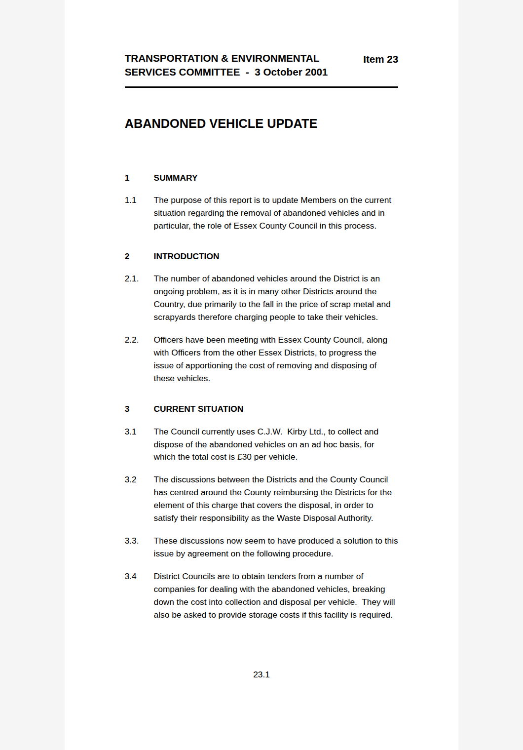TRANSPORTATION & ENVIRONMENTAL
SERVICES COMMITTEE - 3 October 2001
Item 23
ABANDONED VEHICLE UPDATE
1 SUMMARY
1.1 The purpose of this report is to update Members on the current situation regarding the removal of abandoned vehicles and in particular, the role of Essex County Council in this process.
2 INTRODUCTION
2.1. The number of abandoned vehicles around the District is an ongoing problem, as it is in many other Districts around the Country, due primarily to the fall in the price of scrap metal and scrapyards therefore charging people to take their vehicles.
2.2. Officers have been meeting with Essex County Council, along with Officers from the other Essex Districts, to progress the issue of apportioning the cost of removing and disposing of these vehicles.
3 CURRENT SITUATION
3.1 The Council currently uses C.J.W. Kirby Ltd., to collect and dispose of the abandoned vehicles on an ad hoc basis, for which the total cost is £30 per vehicle.
3.2 The discussions between the Districts and the County Council has centred around the County reimbursing the Districts for the element of this charge that covers the disposal, in order to satisfy their responsibility as the Waste Disposal Authority.
3.3. These discussions now seem to have produced a solution to this issue by agreement on the following procedure.
3.4 District Councils are to obtain tenders from a number of companies for dealing with the abandoned vehicles, breaking down the cost into collection and disposal per vehicle. They will also be asked to provide storage costs if this facility is required.
23.1